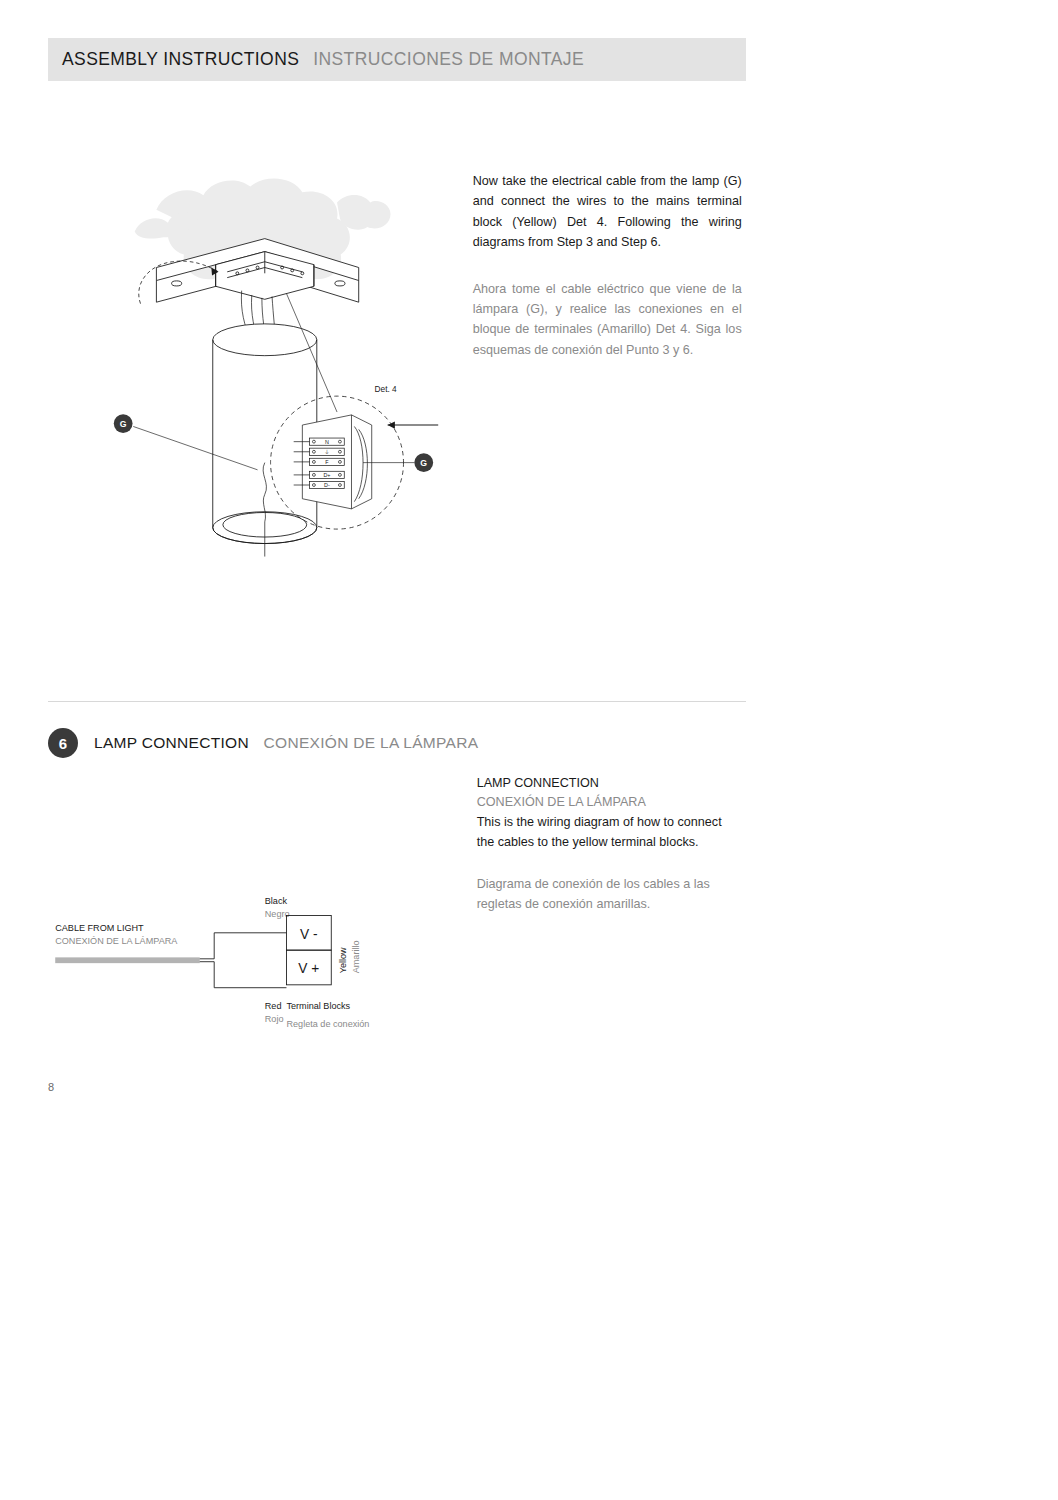Assembly Instructions
Instrucciones de Montaje
G N ⏚ F D+ D- Det. 4 G
Now take the electrical cable from the lamp (G) and connect the wires to the mains terminal block (Yellow) Det 4. Following the wiring diagrams from Step 3 and Step 6.
Ahora tome el cable eléctrico que viene de la lámpara (G), y realice las conexiones en el bloque de terminales (Amarillo) Det 4. Siga los esquemas de conexión del Punto 3 y 6.
6
Lamp Connection Conexión de la Lámpara
CABLE FROM LIGHT CONEXIÓN DE LA LÁMPARA Black Negro Red Rojo V - V + Yellow Amarillo Terminal Blocks Regleta de conexión
LAMP CONNECTION
CONEXIÓN DE LA LÁMPARA
This is the wiring diagram of how to connect the cables to the yellow terminal blocks.
Diagrama de conexión de los cables a las regletas de conexión amarillas.
8